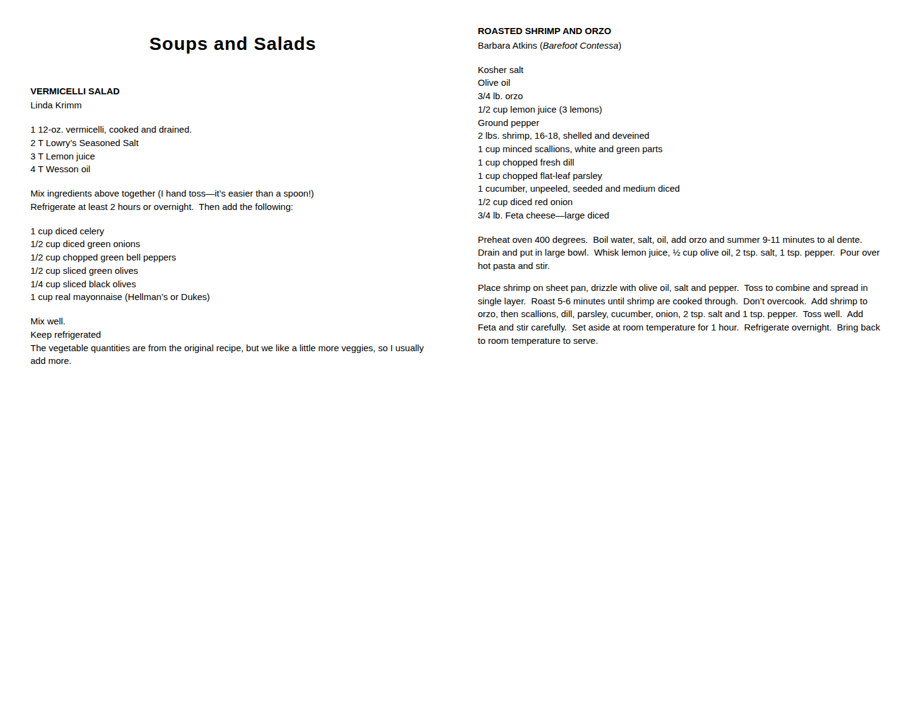Soups and Salads
Vermicelli Salad
Linda Krimm
1 12-oz. vermicelli, cooked and drained.
2 T Lowry’s Seasoned Salt
3 T Lemon juice
4 T Wesson oil
Mix ingredients above together (I hand toss—it’s easier than a spoon!)
Refrigerate at least 2 hours or overnight. Then add the following:
1 cup diced celery
1/2 cup diced green onions
1/2 cup chopped green bell peppers
1/2 cup sliced green olives
1/4 cup sliced black olives
1 cup real mayonnaise (Hellman’s or Dukes)
Mix well.
Keep refrigerated
The vegetable quantities are from the original recipe, but we like a little more veggies, so I usually add more.
Roasted Shrimp and Orzo
Barbara Atkins (Barefoot Contessa)
Kosher salt
Olive oil
3/4 lb. orzo
1/2 cup lemon juice (3 lemons)
Ground pepper
2 lbs. shrimp, 16-18, shelled and deveined
1 cup minced scallions, white and green parts
1 cup chopped fresh dill
1 cup chopped flat-leaf parsley
1 cucumber, unpeeled, seeded and medium diced
1/2 cup diced red onion
3/4 lb. Feta cheese—large diced
Preheat oven 400 degrees. Boil water, salt, oil, add orzo and summer 9-11 minutes to al dente. Drain and put in large bowl. Whisk lemon juice, ½ cup olive oil, 2 tsp. salt, 1 tsp. pepper. Pour over hot pasta and stir.
Place shrimp on sheet pan, drizzle with olive oil, salt and pepper. Toss to combine and spread in single layer. Roast 5-6 minutes until shrimp are cooked through. Don’t overcook. Add shrimp to orzo, then scallions, dill, parsley, cucumber, onion, 2 tsp. salt and 1 tsp. pepper. Toss well. Add Feta and stir carefully. Set aside at room temperature for 1 hour. Refrigerate overnight. Bring back to room temperature to serve.